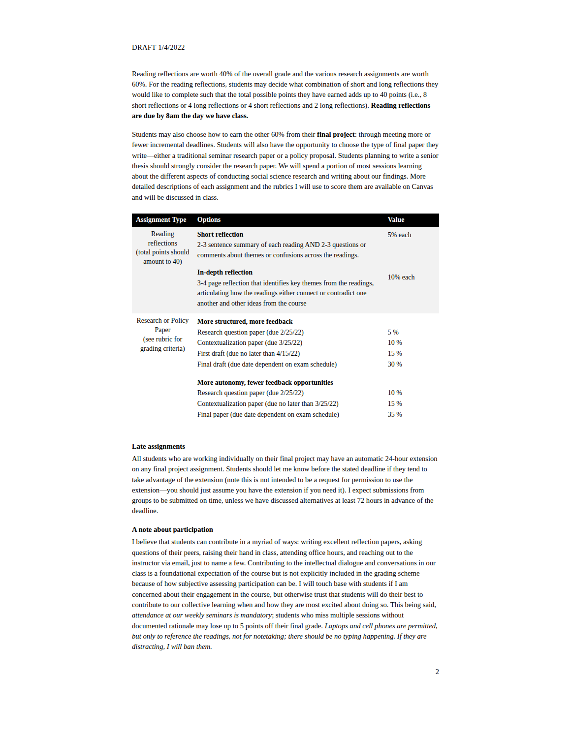DRAFT 1/4/2022
Reading reflections are worth 40% of the overall grade and the various research assignments are worth 60%. For the reading reflections, students may decide what combination of short and long reflections they would like to complete such that the total possible points they have earned adds up to 40 points (i.e., 8 short reflections or 4 long reflections or 4 short reflections and 2 long reflections). Reading reflections are due by 8am the day we have class.
Students may also choose how to earn the other 60% from their final project: through meeting more or fewer incremental deadlines. Students will also have the opportunity to choose the type of final paper they write—either a traditional seminar research paper or a policy proposal. Students planning to write a senior thesis should strongly consider the research paper. We will spend a portion of most sessions learning about the different aspects of conducting social science research and writing about our findings. More detailed descriptions of each assignment and the rubrics I will use to score them are available on Canvas and will be discussed in class.
| Assignment Type | Options | Value |
| --- | --- | --- |
| Reading reflections (total points should amount to 40) | Short reflection 2-3 sentence summary of each reading AND 2-3 questions or comments about themes or confusions across the readings. In-depth reflection 3-4 page reflection that identifies key themes from the readings, articulating how the readings either connect or contradict one another and other ideas from the course | 5% each 10% each |
| Research or Policy Paper (see rubric for grading criteria) | More structured, more feedback Research question paper (due 2/25/22) Contextualization paper (due 3/25/22) First draft (due no later than 4/15/22) Final draft (due date dependent on exam schedule) More autonomy, fewer feedback opportunities Research question paper (due 2/25/22) Contextualization paper (due no later than 3/25/22) Final paper (due date dependent on exam schedule) | 5 % 10 % 15 % 30 % 10 % 15 % 35 % |
Late assignments
All students who are working individually on their final project may have an automatic 24-hour extension on any final project assignment. Students should let me know before the stated deadline if they tend to take advantage of the extension (note this is not intended to be a request for permission to use the extension—you should just assume you have the extension if you need it). I expect submissions from groups to be submitted on time, unless we have discussed alternatives at least 72 hours in advance of the deadline.
A note about participation
I believe that students can contribute in a myriad of ways: writing excellent reflection papers, asking questions of their peers, raising their hand in class, attending office hours, and reaching out to the instructor via email, just to name a few. Contributing to the intellectual dialogue and conversations in our class is a foundational expectation of the course but is not explicitly included in the grading scheme because of how subjective assessing participation can be. I will touch base with students if I am concerned about their engagement in the course, but otherwise trust that students will do their best to contribute to our collective learning when and how they are most excited about doing so. This being said, attendance at our weekly seminars is mandatory; students who miss multiple sessions without documented rationale may lose up to 5 points off their final grade. Laptops and cell phones are permitted, but only to reference the readings, not for notetaking; there should be no typing happening. If they are distracting, I will ban them.
2